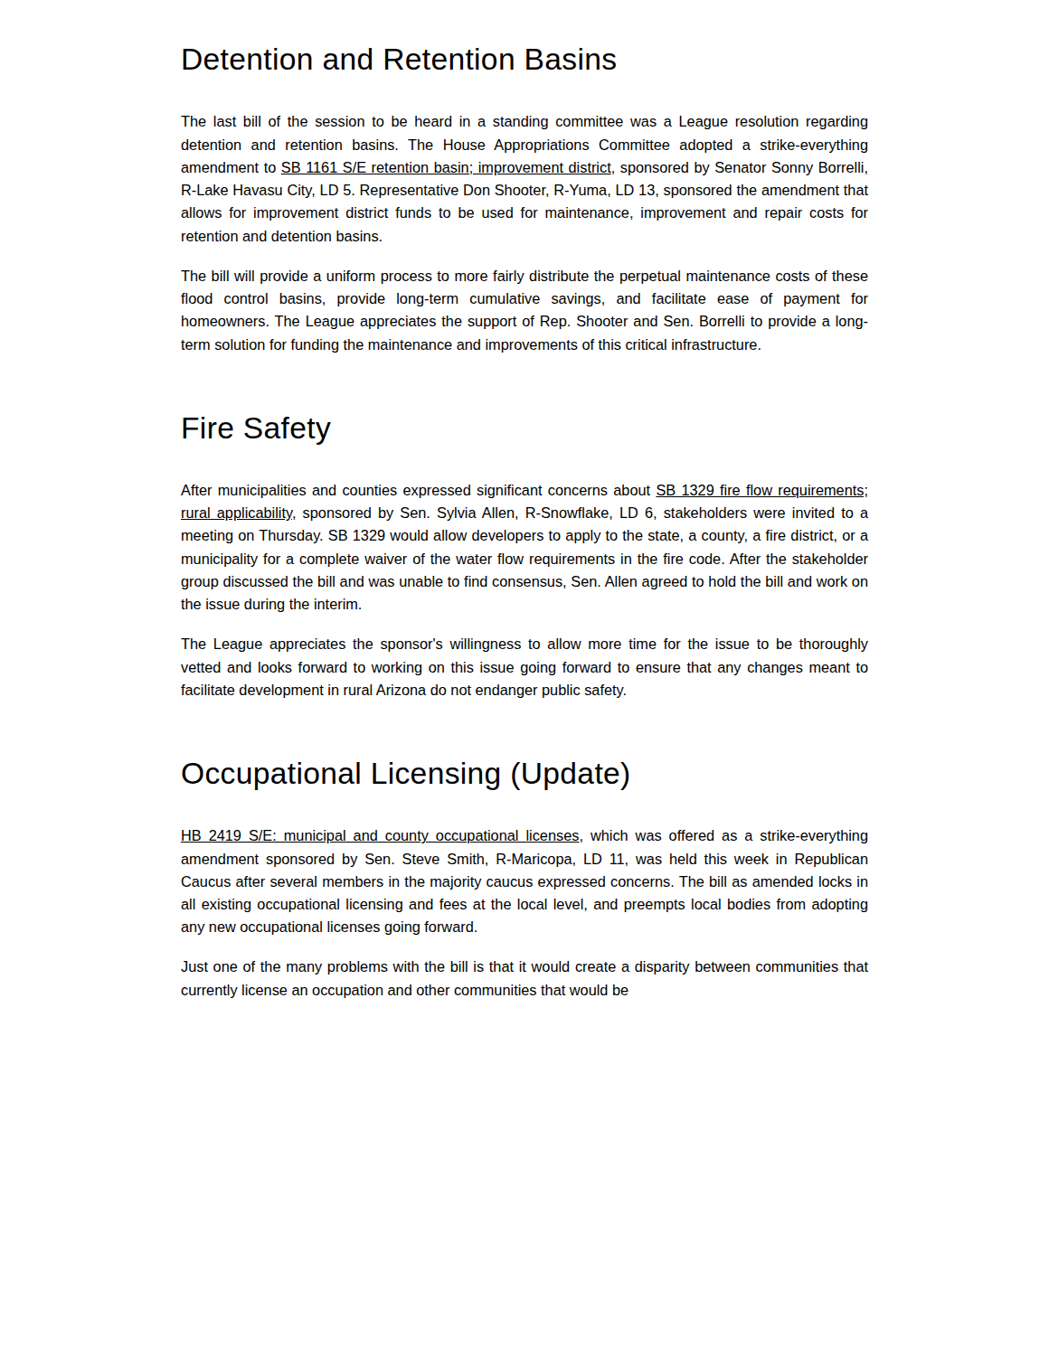Detention and Retention Basins
The last bill of the session to be heard in a standing committee was a League resolution regarding detention and retention basins. The House Appropriations Committee adopted a strike-everything amendment to SB 1161 S/E retention basin; improvement district, sponsored by Senator Sonny Borrelli, R-Lake Havasu City, LD 5. Representative Don Shooter, R-Yuma, LD 13, sponsored the amendment that allows for improvement district funds to be used for maintenance, improvement and repair costs for retention and detention basins.
The bill will provide a uniform process to more fairly distribute the perpetual maintenance costs of these flood control basins, provide long-term cumulative savings, and facilitate ease of payment for homeowners. The League appreciates the support of Rep. Shooter and Sen. Borrelli to provide a long-term solution for funding the maintenance and improvements of this critical infrastructure.
Fire Safety
After municipalities and counties expressed significant concerns about SB 1329 fire flow requirements; rural applicability, sponsored by Sen. Sylvia Allen, R-Snowflake, LD 6, stakeholders were invited to a meeting on Thursday. SB 1329 would allow developers to apply to the state, a county, a fire district, or a municipality for a complete waiver of the water flow requirements in the fire code. After the stakeholder group discussed the bill and was unable to find consensus, Sen. Allen agreed to hold the bill and work on the issue during the interim.
The League appreciates the sponsor's willingness to allow more time for the issue to be thoroughly vetted and looks forward to working on this issue going forward to ensure that any changes meant to facilitate development in rural Arizona do not endanger public safety.
Occupational Licensing (Update)
HB 2419 S/E: municipal and county occupational licenses, which was offered as a strike-everything amendment sponsored by Sen. Steve Smith, R-Maricopa, LD 11, was held this week in Republican Caucus after several members in the majority caucus expressed concerns. The bill as amended locks in all existing occupational licensing and fees at the local level, and preempts local bodies from adopting any new occupational licenses going forward.
Just one of the many problems with the bill is that it would create a disparity between communities that currently license an occupation and other communities that would be